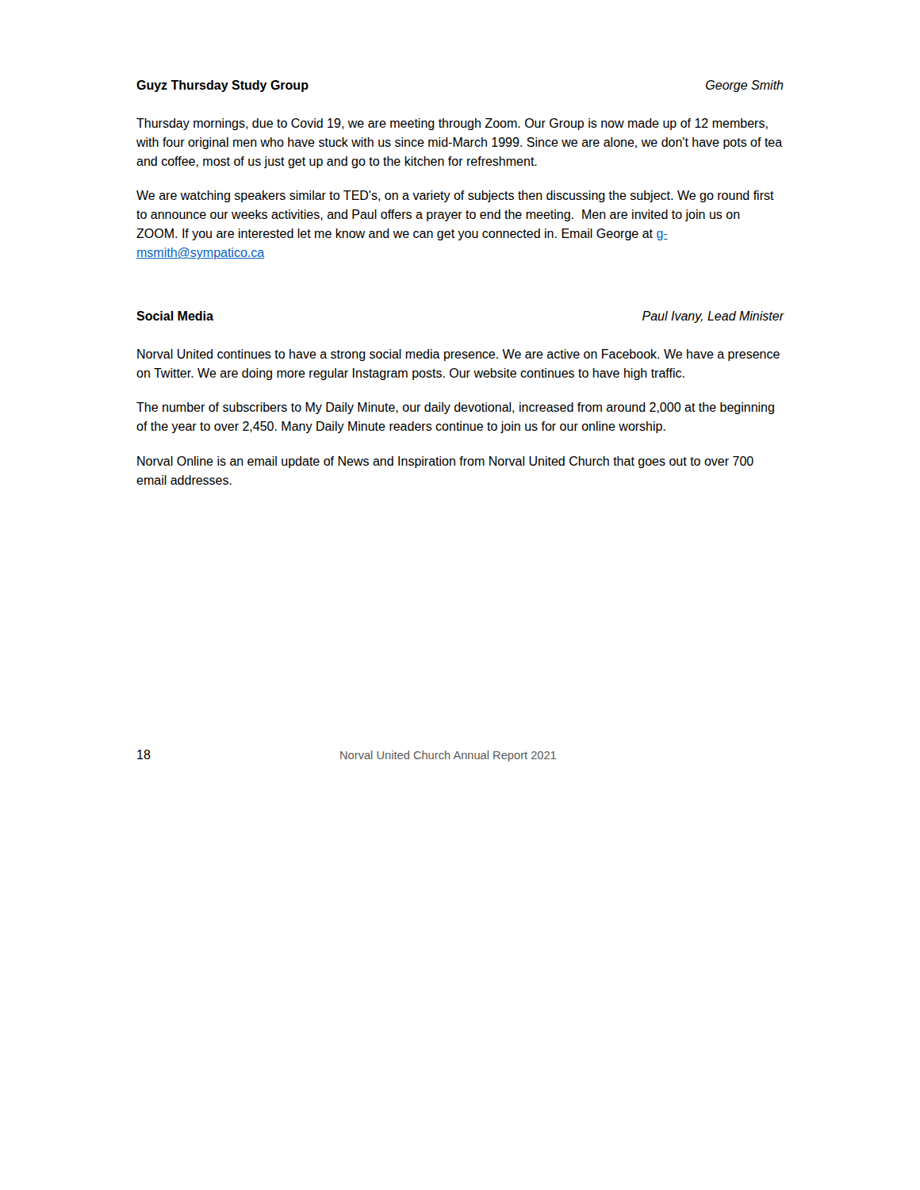Guyz Thursday Study Group
George Smith
Thursday mornings, due to Covid 19, we are meeting through Zoom. Our Group is now made up of 12 members, with four original men who have stuck with us since mid-March 1999. Since we are alone, we don't have pots of tea and coffee, most of us just get up and go to the kitchen for refreshment.
We are watching speakers similar to TED's, on a variety of subjects then discussing the subject. We go round first to announce our weeks activities, and Paul offers a prayer to end the meeting. Men are invited to join us on ZOOM. If you are interested let me know and we can get you connected in. Email George at g-msmith@sympatico.ca
Social Media
Paul Ivany, Lead Minister
Norval United continues to have a strong social media presence. We are active on Facebook. We have a presence on Twitter. We are doing more regular Instagram posts. Our website continues to have high traffic.
The number of subscribers to My Daily Minute, our daily devotional, increased from around 2,000 at the beginning of the year to over 2,450. Many Daily Minute readers continue to join us for our online worship.
Norval Online is an email update of News and Inspiration from Norval United Church that goes out to over 700 email addresses.
18 Norval United Church Annual Report 2021